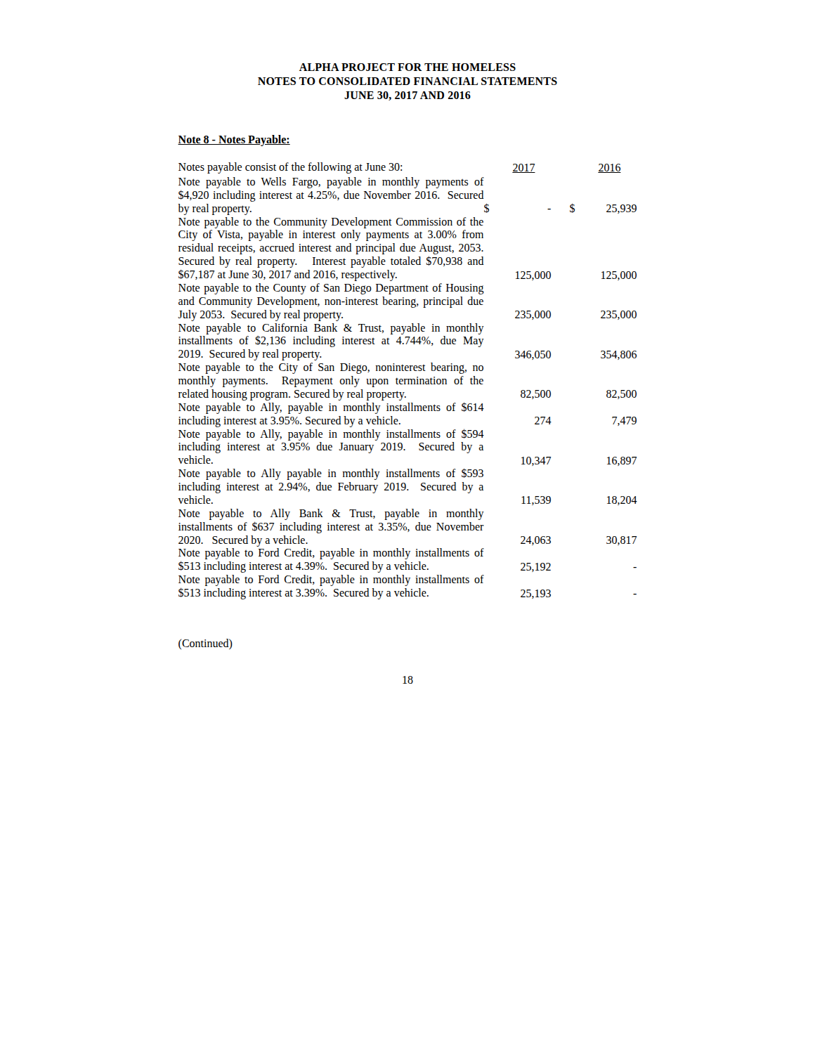ALPHA PROJECT FOR THE HOMELESS
NOTES TO CONSOLIDATED FINANCIAL STATEMENTS
JUNE 30, 2017 AND 2016
Note 8 - Notes Payable:
| Notes payable consist of the following at June 30: | | 2017 | | | 2016 |
| Note payable to Wells Fargo, payable in monthly payments of $4,920 including interest at 4.25%, due November 2016. Secured by real property. | $ | - | | $ | 25,939 |
| Note payable to the Community Development Commission of the City of Vista, payable in interest only payments at 3.00% from residual receipts, accrued interest and principal due August, 2053. Secured by real property. Interest payable totaled $70,938 and $67,187 at June 30, 2017 and 2016, respectively. | | 125,000 | | | 125,000 |
| Note payable to the County of San Diego Department of Housing and Community Development, non-interest bearing, principal due July 2053. Secured by real property. | | 235,000 | | | 235,000 |
| Note payable to California Bank & Trust, payable in monthly installments of $2,136 including interest at 4.744%, due May 2019. Secured by real property. | | 346,050 | | | 354,806 |
| Note payable to the City of San Diego, noninterest bearing, no monthly payments. Repayment only upon termination of the related housing program. Secured by real property. | | 82,500 | | | 82,500 |
| Note payable to Ally, payable in monthly installments of $614 including interest at 3.95%. Secured by a vehicle. | | 274 | | | 7,479 |
| Note payable to Ally, payable in monthly installments of $594 including interest at 3.95% due January 2019. Secured by a vehicle. | | 10,347 | | | 16,897 |
| Note payable to Ally payable in monthly installments of $593 including interest at 2.94%, due February 2019. Secured by a vehicle. | | 11,539 | | | 18,204 |
| Note payable to Ally Bank & Trust, payable in monthly installments of $637 including interest at 3.35%, due November 2020. Secured by a vehicle. | | 24,063 | | | 30,817 |
| Note payable to Ford Credit, payable in monthly installments of $513 including interest at 4.39%. Secured by a vehicle. | | 25,192 | | | - |
| Note payable to Ford Credit, payable in monthly installments of $513 including interest at 3.39%. Secured by a vehicle. | | 25,193 | | | - |
(Continued)
18